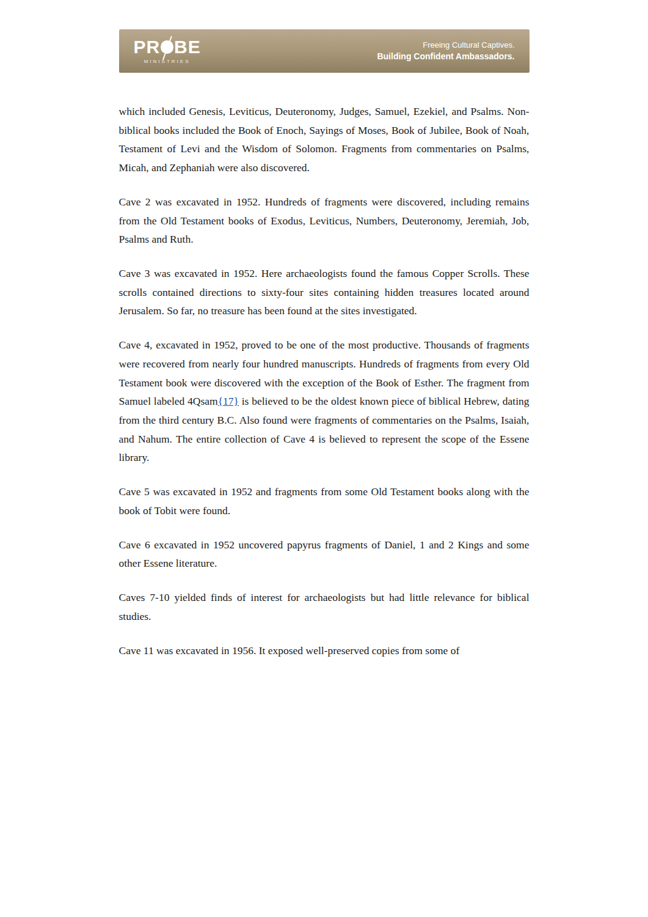PR BE
MINISTRIES
Freeing Cultural Captives.
Building Confident Ambassadors.
which included Genesis, Leviticus, Deuteronomy, Judges, Samuel, Ezekiel, and Psalms. Non-biblical books included the Book of Enoch, Sayings of Moses, Book of Jubilee, Book of Noah, Testament of Levi and the Wisdom of Solomon. Fragments from commentaries on Psalms, Micah, and Zephaniah were also discovered.
Cave 2 was excavated in 1952. Hundreds of fragments were discovered, including remains from the Old Testament books of Exodus, Leviticus, Numbers, Deuteronomy, Jeremiah, Job, Psalms and Ruth.
Cave 3 was excavated in 1952. Here archaeologists found the famous Copper Scrolls. These scrolls contained directions to sixty-four sites containing hidden treasures located around Jerusalem. So far, no treasure has been found at the sites investigated.
Cave 4, excavated in 1952, proved to be one of the most productive. Thousands of fragments were recovered from nearly four hundred manuscripts. Hundreds of fragments from every Old Testament book were discovered with the exception of the Book of Esther. The fragment from Samuel labeled 4Qsam{17} is believed to be the oldest known piece of biblical Hebrew, dating from the third century B.C. Also found were fragments of commentaries on the Psalms, Isaiah, and Nahum. The entire collection of Cave 4 is believed to represent the scope of the Essene library.
Cave 5 was excavated in 1952 and fragments from some Old Testament books along with the book of Tobit were found.
Cave 6 excavated in 1952 uncovered papyrus fragments of Daniel, 1 and 2 Kings and some other Essene literature.
Caves 7-10 yielded finds of interest for archaeologists but had little relevance for biblical studies.
Cave 11 was excavated in 1956. It exposed well-preserved copies from some of